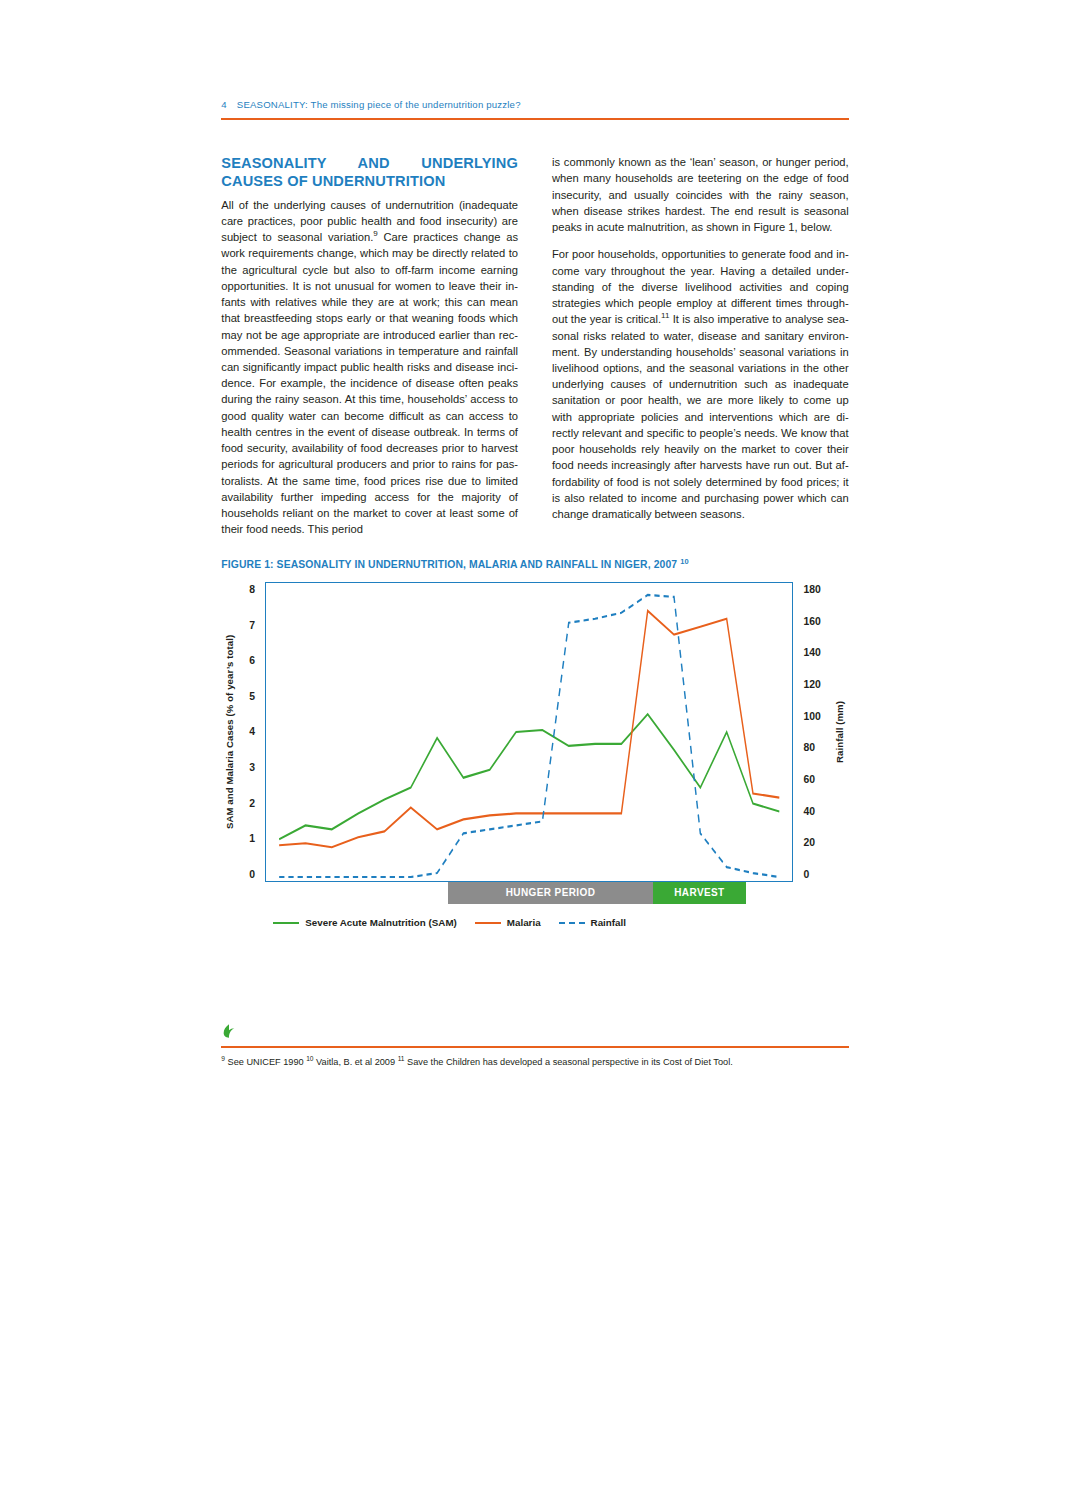4 SEASONALITY: The missing piece of the undernutrition puzzle?
Seasonality and underlying causes of undernutrition
All of the underlying causes of undernutrition (inadequate care practices, poor public health and food insecurity) are subject to seasonal variation.9 Care practices change as work requirements change, which may be directly related to the agricultural cycle but also to off-farm income earning opportunities. It is not unusual for women to leave their infants with relatives while they are at work; this can mean that breastfeeding stops early or that weaning foods which may not be age appropriate are introduced earlier than recommended. Seasonal variations in temperature and rainfall can significantly impact public health risks and disease incidence. For example, the incidence of disease often peaks during the rainy season. At this time, households’ access to good quality water can become difficult as can access to health centres in the event of disease outbreak. In terms of food security, availability of food decreases prior to harvest periods for agricultural producers and prior to rains for pastoralists. At the same time, food prices rise due to limited availability further impeding access for the majority of households reliant on the market to cover at least some of their food needs. This period
is commonly known as the ‘lean’ season, or hunger period, when many households are teetering on the edge of food insecurity, and usually coincides with the rainy season, when disease strikes hardest. The end result is seasonal peaks in acute malnutrition, as shown in Figure 1, below.
For poor households, opportunities to generate food and income vary throughout the year. Having a detailed understanding of the diverse livelihood activities and coping strategies which people employ at different times throughout the year is critical.11 It is also imperative to analyse seasonal risks related to water, disease and sanitary environment. By understanding households’ seasonal variations in livelihood options, and the seasonal variations in the other underlying causes of undernutrition such as inadequate sanitation or poor health, we are more likely to come up with appropriate policies and interventions which are directly relevant and specific to people’s needs. We know that poor households rely heavily on the market to cover their food needs increasingly after harvests have run out. But affordability of food is not solely determined by food prices; it is also related to income and purchasing power which can change dramatically between seasons.
Figure 1: Seasonality in undernutrition, malaria and rainfall in Niger, 2007 10
SAM and Malaria Cases (% of year’s total)
876543210
180160140120100806040200
Rainfall (mm)
HUNGER PERIOD
HARVEST
Severe Acute Malnutrition (SAM)
Malaria
Rainfall
9 See UNICEF 1990 10 Vaitla, B. et al 2009 11 Save the Children has developed a seasonal perspective in its Cost of Diet Tool.